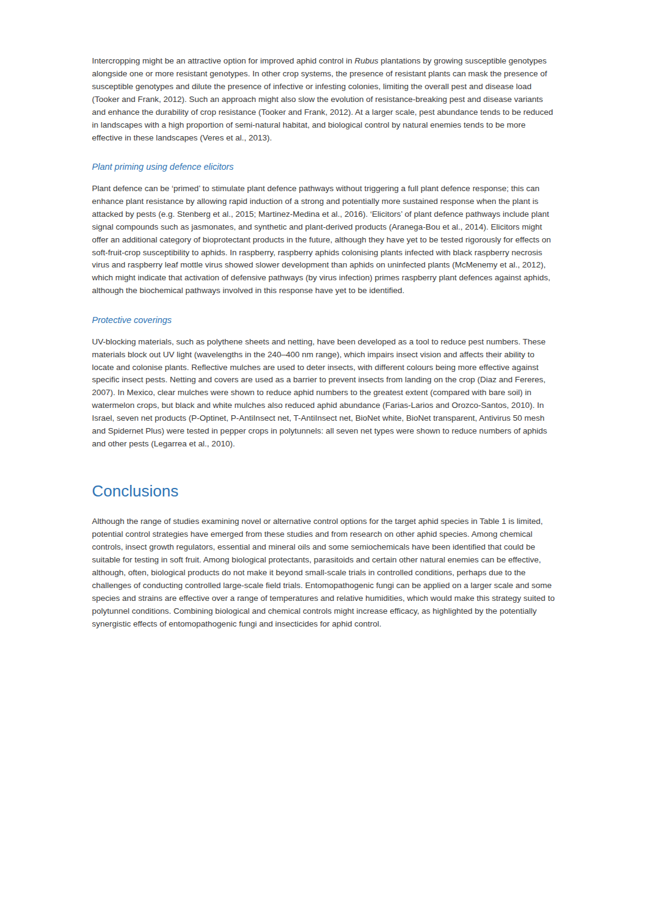Intercropping might be an attractive option for improved aphid control in Rubus plantations by growing susceptible genotypes alongside one or more resistant genotypes. In other crop systems, the presence of resistant plants can mask the presence of susceptible genotypes and dilute the presence of infective or infesting colonies, limiting the overall pest and disease load (Tooker and Frank, 2012). Such an approach might also slow the evolution of resistance-breaking pest and disease variants and enhance the durability of crop resistance (Tooker and Frank, 2012). At a larger scale, pest abundance tends to be reduced in landscapes with a high proportion of semi-natural habitat, and biological control by natural enemies tends to be more effective in these landscapes (Veres et al., 2013).
Plant priming using defence elicitors
Plant defence can be ‘primed’ to stimulate plant defence pathways without triggering a full plant defence response; this can enhance plant resistance by allowing rapid induction of a strong and potentially more sustained response when the plant is attacked by pests (e.g. Stenberg et al., 2015; Martinez-Medina et al., 2016). ‘Elicitors’ of plant defence pathways include plant signal compounds such as jasmonates, and synthetic and plant-derived products (Aranega-Bou et al., 2014). Elicitors might offer an additional category of bioprotectant products in the future, although they have yet to be tested rigorously for effects on soft-fruit-crop susceptibility to aphids. In raspberry, raspberry aphids colonising plants infected with black raspberry necrosis virus and raspberry leaf mottle virus showed slower development than aphids on uninfected plants (McMenemy et al., 2012), which might indicate that activation of defensive pathways (by virus infection) primes raspberry plant defences against aphids, although the biochemical pathways involved in this response have yet to be identified.
Protective coverings
UV-blocking materials, such as polythene sheets and netting, have been developed as a tool to reduce pest numbers. These materials block out UV light (wavelengths in the 240–400 nm range), which impairs insect vision and affects their ability to locate and colonise plants. Reflective mulches are used to deter insects, with different colours being more effective against specific insect pests. Netting and covers are used as a barrier to prevent insects from landing on the crop (Diaz and Fereres, 2007). In Mexico, clear mulches were shown to reduce aphid numbers to the greatest extent (compared with bare soil) in watermelon crops, but black and white mulches also reduced aphid abundance (Farias-Larios and Orozco-Santos, 2010). In Israel, seven net products (P-Optinet, P-AntiInsect net, T-AntiInsect net, BioNet white, BioNet transparent, Antivirus 50 mesh and Spidernet Plus) were tested in pepper crops in polytunnels: all seven net types were shown to reduce numbers of aphids and other pests (Legarrea et al., 2010).
Conclusions
Although the range of studies examining novel or alternative control options for the target aphid species in Table 1 is limited, potential control strategies have emerged from these studies and from research on other aphid species. Among chemical controls, insect growth regulators, essential and mineral oils and some semiochemicals have been identified that could be suitable for testing in soft fruit. Among biological protectants, parasitoids and certain other natural enemies can be effective, although, often, biological products do not make it beyond small-scale trials in controlled conditions, perhaps due to the challenges of conducting controlled large-scale field trials. Entomopathogenic fungi can be applied on a larger scale and some species and strains are effective over a range of temperatures and relative humidities, which would make this strategy suited to polytunnel conditions. Combining biological and chemical controls might increase efficacy, as highlighted by the potentially synergistic effects of entomopathogenic fungi and insecticides for aphid control.